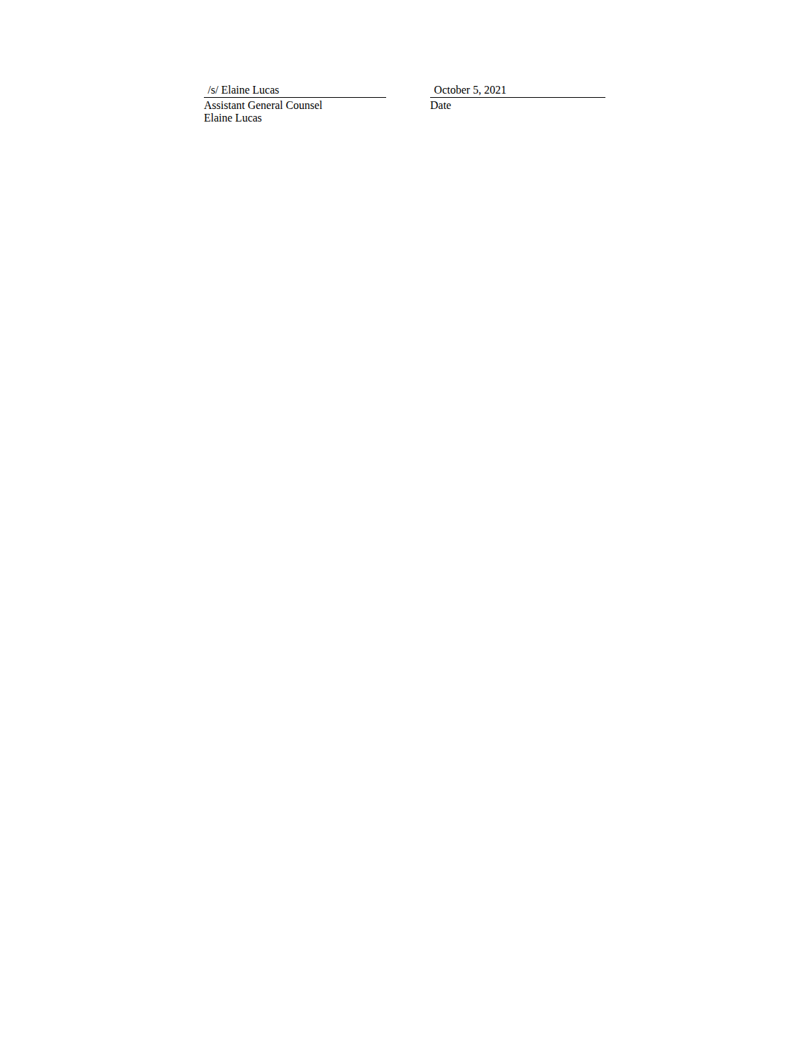| /s/ Elaine Lucas Assistant General Counsel Elaine Lucas | | October 5, 2021 Date |